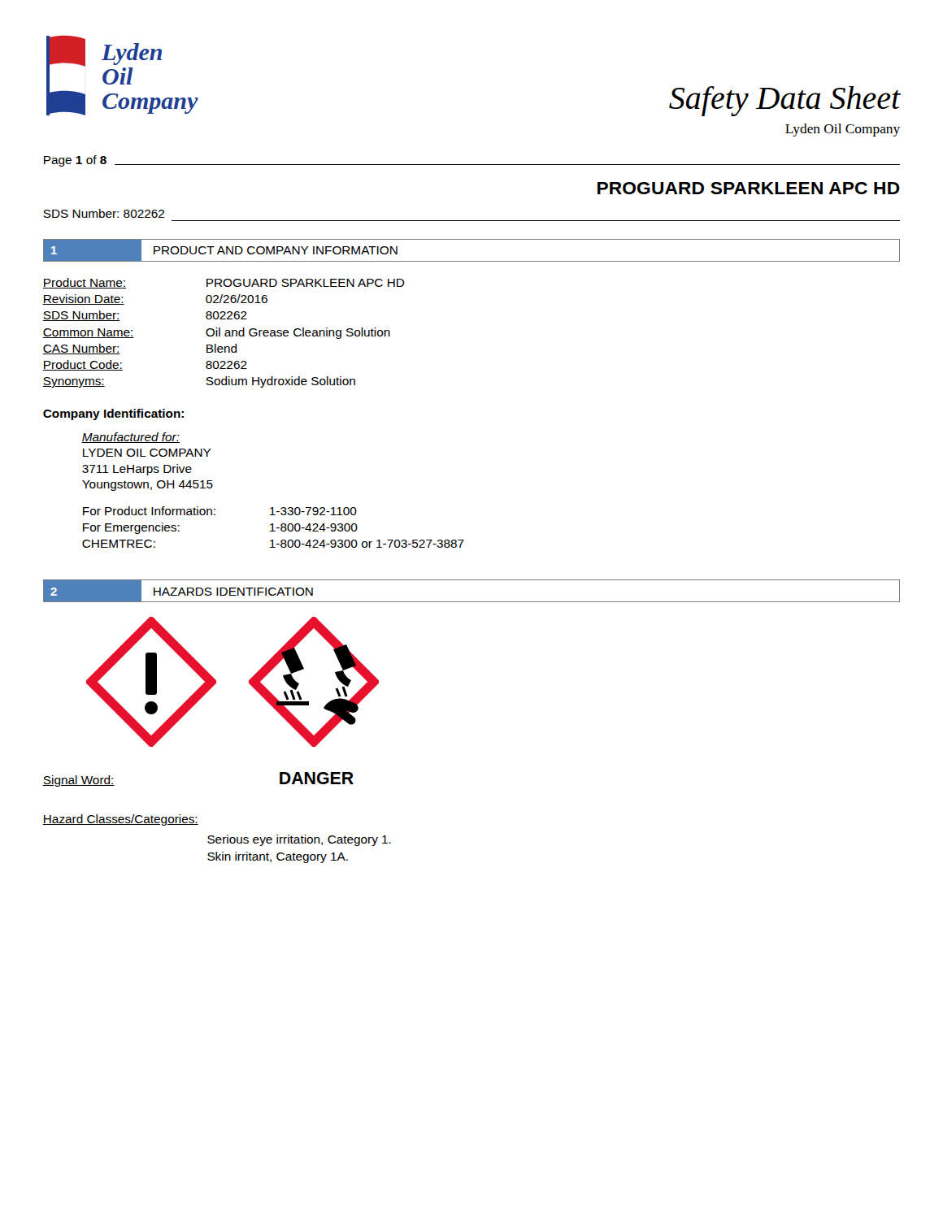Lyden Oil Company
Safety Data Sheet
Lyden Oil Company
Page 1 of 8
PROGUARD SPARKLEEN APC HD
SDS Number: 802262
1
PRODUCT AND COMPANY INFORMATION
| Product Name: | PROGUARD SPARKLEEN APC HD |
| Revision Date: | 02/26/2016 |
| SDS Number: | 802262 |
| Common Name: | Oil and Grease Cleaning Solution |
| CAS Number: | Blend |
| Product Code: | 802262 |
| Synonyms: | Sodium Hydroxide Solution |
Company Identification:
Manufactured for:
LYDEN OIL COMPANY
3711 LeHarps Drive
Youngstown, OH 44515
| For Product Information: | 1-330-792-1100 |
| For Emergencies: | 1-800-424-9300 |
| CHEMTREC: | 1-800-424-9300 or 1-703-527-3887 |
2
HAZARDS IDENTIFICATION
Signal Word:
DANGER
Hazard Classes/Categories:
Serious eye irritation, Category 1.
Skin irritant, Category 1A.